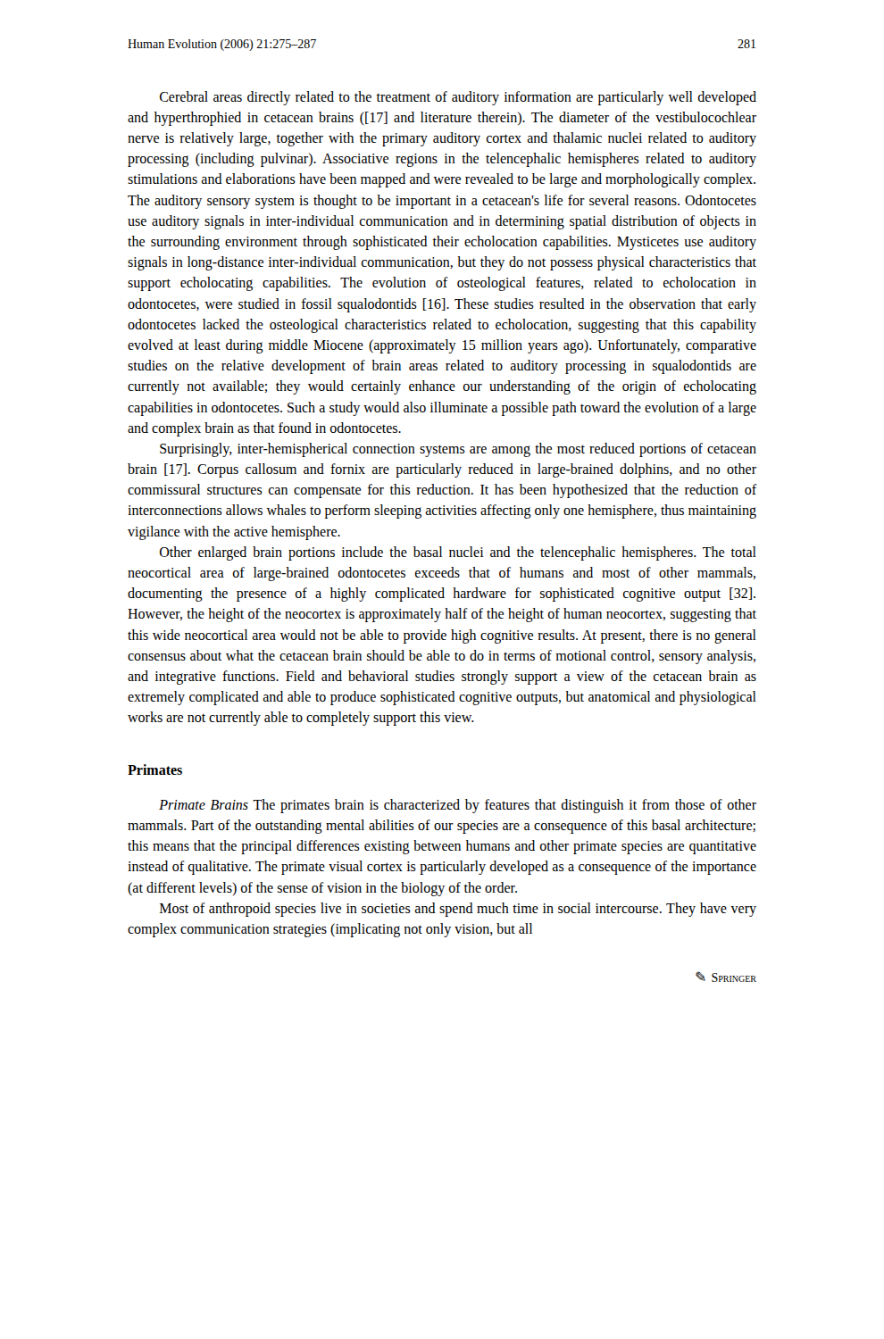Human Evolution (2006) 21:275–287 281
Cerebral areas directly related to the treatment of auditory information are particularly well developed and hyperthrophied in cetacean brains ([17] and literature therein). The diameter of the vestibulocochlear nerve is relatively large, together with the primary auditory cortex and thalamic nuclei related to auditory processing (including pulvinar). Associative regions in the telencephalic hemispheres related to auditory stimulations and elaborations have been mapped and were revealed to be large and morphologically complex. The auditory sensory system is thought to be important in a cetacean's life for several reasons. Odontocetes use auditory signals in inter-individual communication and in determining spatial distribution of objects in the surrounding environment through sophisticated their echolocation capabilities. Mysticetes use auditory signals in long-distance inter-individual communication, but they do not possess physical characteristics that support echolocating capabilities. The evolution of osteological features, related to echolocation in odontocetes, were studied in fossil squalodontids [16]. These studies resulted in the observation that early odontocetes lacked the osteological characteristics related to echolocation, suggesting that this capability evolved at least during middle Miocene (approximately 15 million years ago). Unfortunately, comparative studies on the relative development of brain areas related to auditory processing in squalodontids are currently not available; they would certainly enhance our understanding of the origin of echolocating capabilities in odontocetes. Such a study would also illuminate a possible path toward the evolution of a large and complex brain as that found in odontocetes.
Surprisingly, inter-hemispherical connection systems are among the most reduced portions of cetacean brain [17]. Corpus callosum and fornix are particularly reduced in large-brained dolphins, and no other commissural structures can compensate for this reduction. It has been hypothesized that the reduction of interconnections allows whales to perform sleeping activities affecting only one hemisphere, thus maintaining vigilance with the active hemisphere.
Other enlarged brain portions include the basal nuclei and the telencephalic hemispheres. The total neocortical area of large-brained odontocetes exceeds that of humans and most of other mammals, documenting the presence of a highly complicated hardware for sophisticated cognitive output [32]. However, the height of the neocortex is approximately half of the height of human neocortex, suggesting that this wide neocortical area would not be able to provide high cognitive results. At present, there is no general consensus about what the cetacean brain should be able to do in terms of motional control, sensory analysis, and integrative functions. Field and behavioral studies strongly support a view of the cetacean brain as extremely complicated and able to produce sophisticated cognitive outputs, but anatomical and physiological works are not currently able to completely support this view.
Primates
Primate Brains The primates brain is characterized by features that distinguish it from those of other mammals. Part of the outstanding mental abilities of our species are a consequence of this basal architecture; this means that the principal differences existing between humans and other primate species are quantitative instead of qualitative. The primate visual cortex is particularly developed as a consequence of the importance (at different levels) of the sense of vision in the biology of the order.
Most of anthropoid species live in societies and spend much time in social intercourse. They have very complex communication strategies (implicating not only vision, but all
✎Springer